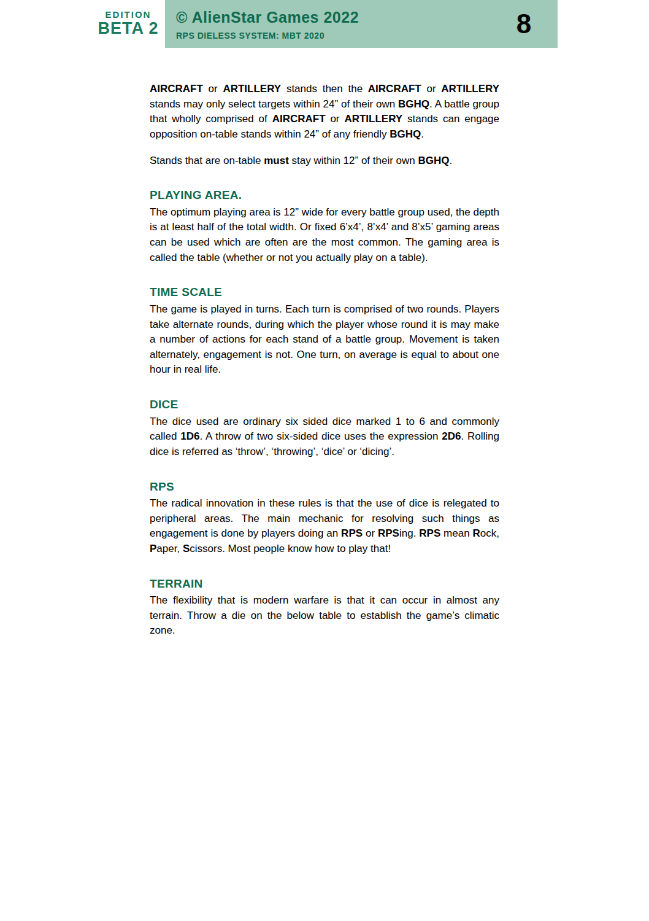EDITION BETA 2
© AlienStar Games 2022 RPS DIELESS SYSTEM: MBT 2020
8
AIRCRAFT or ARTILLERY stands then the AIRCRAFT or ARTILLERY stands may only select targets within 24” of their own BGHQ. A battle group that wholly comprised of AIRCRAFT or ARTILLERY stands can engage opposition on-table stands within 24” of any friendly BGHQ.
Stands that are on-table must stay within 12” of their own BGHQ.
PLAYING AREA.
The optimum playing area is 12” wide for every battle group used, the depth is at least half of the total width. Or fixed 6’x4’, 8’x4’ and 8’x5’ gaming areas can be used which are often are the most common. The gaming area is called the table (whether or not you actually play on a table).
TIME SCALE
The game is played in turns. Each turn is comprised of two rounds. Players take alternate rounds, during which the player whose round it is may make a number of actions for each stand of a battle group. Movement is taken alternately, engagement is not. One turn, on average is equal to about one hour in real life.
DICE
The dice used are ordinary six sided dice marked 1 to 6 and commonly called 1D6. A throw of two six-sided dice uses the expression 2D6. Rolling dice is referred as ‘throw’, ‘throwing’, ‘dice’ or ‘dicing’.
RPS
The radical innovation in these rules is that the use of dice is relegated to peripheral areas. The main mechanic for resolving such things as engagement is done by players doing an RPS or RPSing. RPS mean Rock, Paper, Scissors. Most people know how to play that!
TERRAIN
The flexibility that is modern warfare is that it can occur in almost any terrain. Throw a die on the below table to establish the game’s climatic zone.